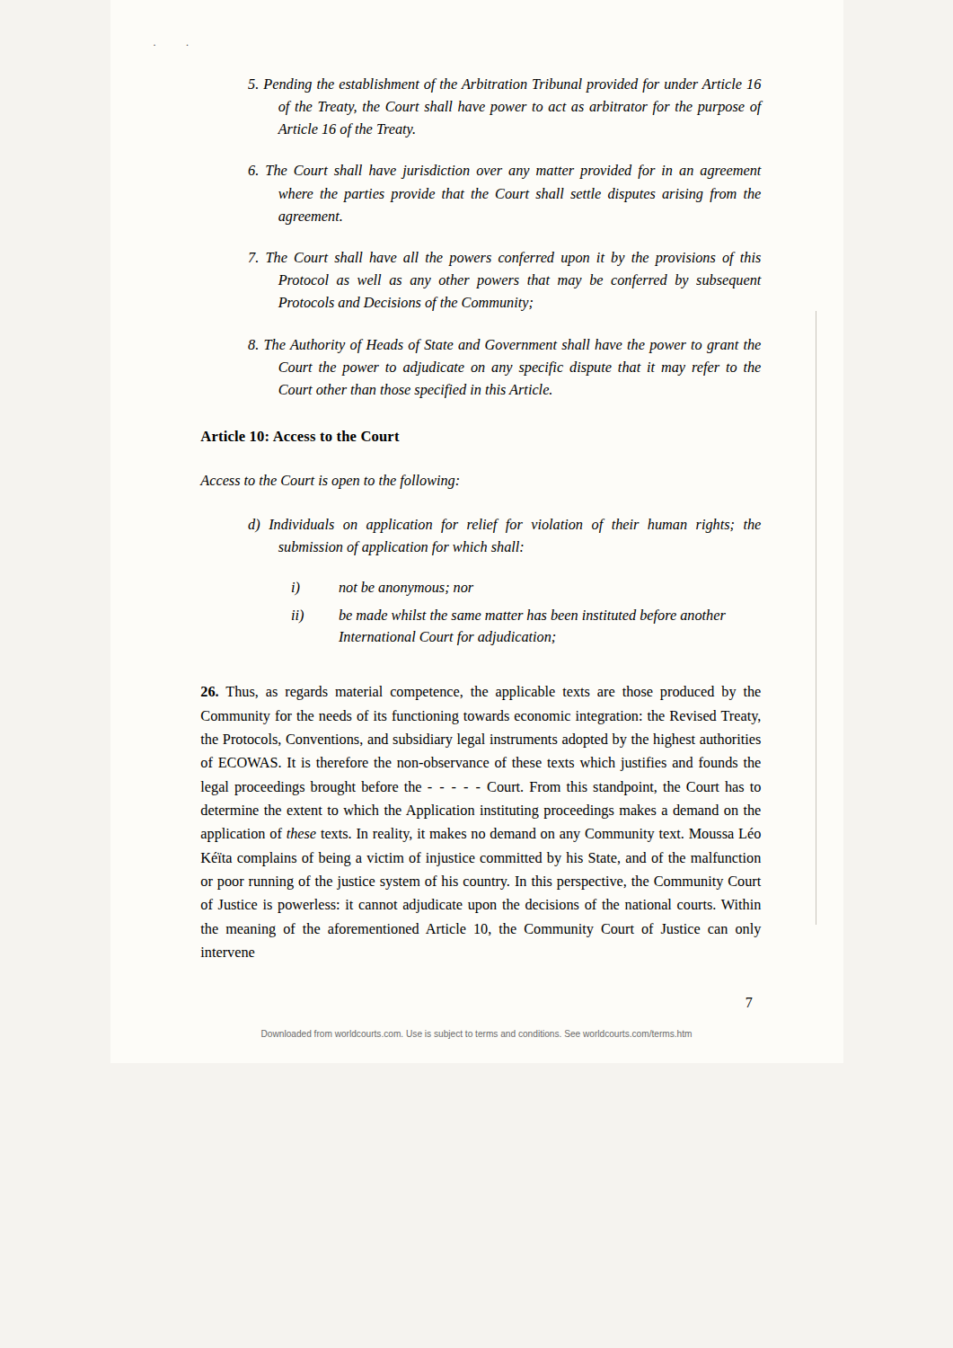..
5. Pending the establishment of the Arbitration Tribunal provided for under Article 16 of the Treaty, the Court shall have power to act as arbitrator for the purpose of Article 16 of the Treaty.
6. The Court shall have jurisdiction over any matter provided for in an agreement where the parties provide that the Court shall settle disputes arising from the agreement.
7. The Court shall have all the powers conferred upon it by the provisions of this Protocol as well as any other powers that may be conferred by subsequent Protocols and Decisions of the Community;
8. The Authority of Heads of State and Government shall have the power to grant the Court the power to adjudicate on any specific dispute that it may refer to the Court other than those specified in this Article.
Article 10: Access to the Court
Access to the Court is open to the following:
d) Individuals on application for relief for violation of their human rights; the submission of application for which shall:
| i) | not be anonymous; nor |
| ii) | be made whilst the same matter has been instituted before another International Court for adjudication; |
26. Thus, as regards material competence, the applicable texts are those produced by the Community for the needs of its functioning towards economic integration: the Revised Treaty, the Protocols, Conventions, and subsidiary legal instruments adopted by the highest authorities of ECOWAS. It is therefore the non-observance of these texts which justifies and founds the legal proceedings brought before the - - - - - Court. From this standpoint, the Court has to determine the extent to which the Application instituting proceedings makes a demand on the application of these texts. In reality, it makes no demand on any Community text. Moussa Léo Kéïta complains of being a victim of injustice committed by his State, and of the malfunction or poor running of the justice system of his country. In this perspective, the Community Court of Justice is powerless: it cannot adjudicate upon the decisions of the national courts. Within the meaning of the aforementioned Article 10, the Community Court of Justice can only intervene
7
Downloaded from worldcourts.com. Use is subject to terms and conditions. See worldcourts.com/terms.htm